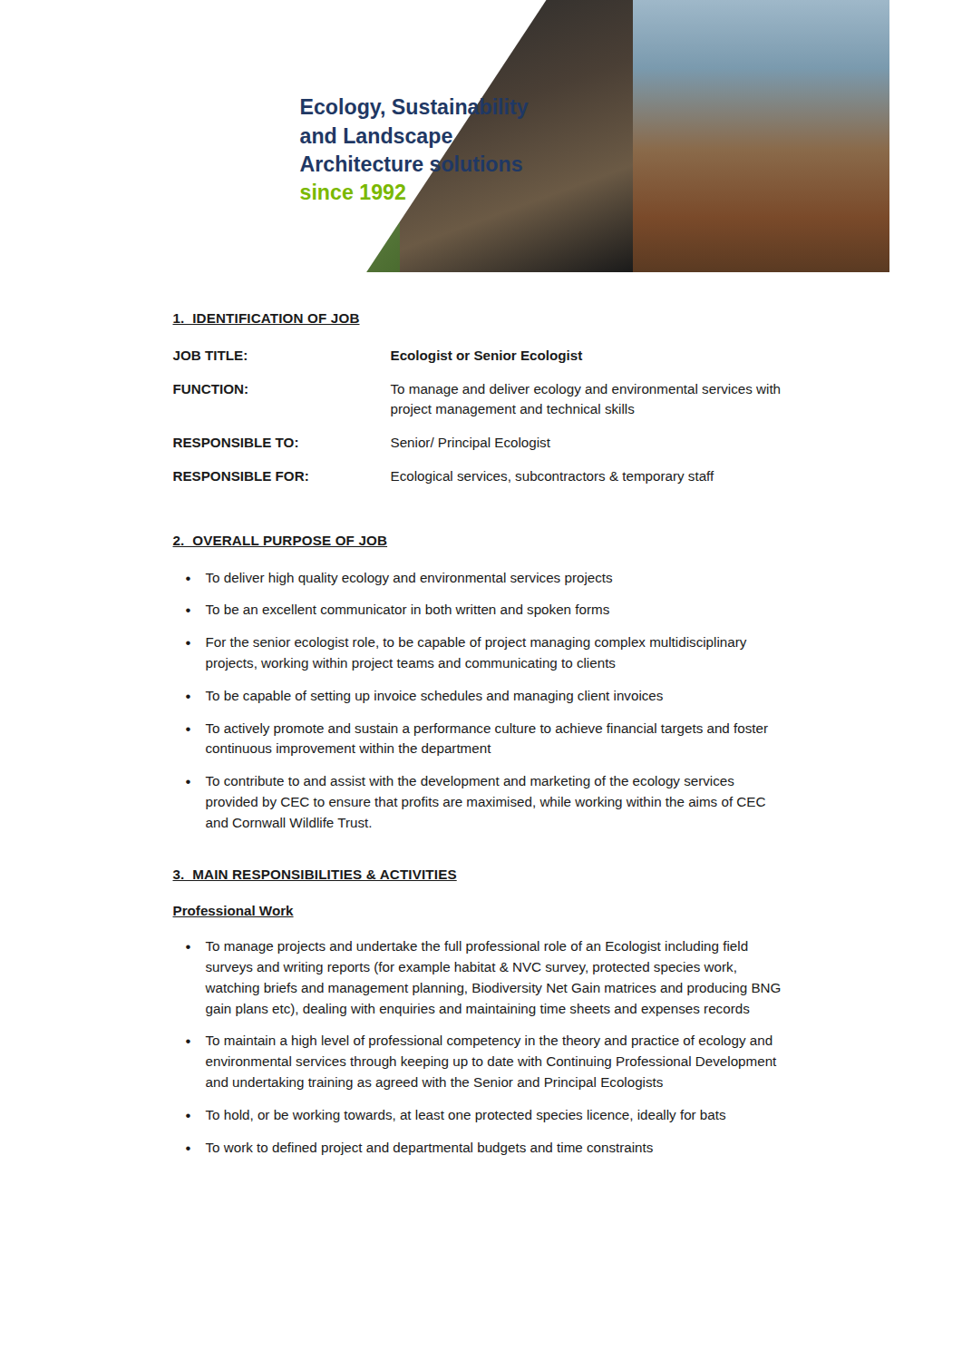Ecology, Sustainability
and Landscape
Architecture solutions
since 1992
1. IDENTIFICATION OF JOB
| JOB TITLE: | Ecologist or Senior Ecologist |
| FUNCTION: | To manage and deliver ecology and environmental services with project management and technical skills |
| RESPONSIBLE TO: | Senior/ Principal Ecologist |
| RESPONSIBLE FOR: | Ecological services, subcontractors & temporary staff |
2. OVERALL PURPOSE OF JOB
To deliver high quality ecology and environmental services projects
To be an excellent communicator in both written and spoken forms
For the senior ecologist role, to be capable of project managing complex multidisciplinary projects, working within project teams and communicating to clients
To be capable of setting up invoice schedules and managing client invoices
To actively promote and sustain a performance culture to achieve financial targets and foster continuous improvement within the department
To contribute to and assist with the development and marketing of the ecology services provided by CEC to ensure that profits are maximised, while working within the aims of CEC and Cornwall Wildlife Trust.
3. MAIN RESPONSIBILITIES & ACTIVITIES
Professional Work
To manage projects and undertake the full professional role of an Ecologist including field surveys and writing reports (for example habitat & NVC survey, protected species work, watching briefs and management planning, Biodiversity Net Gain matrices and producing BNG gain plans etc), dealing with enquiries and maintaining time sheets and expenses records
To maintain a high level of professional competency in the theory and practice of ecology and environmental services through keeping up to date with Continuing Professional Development and undertaking training as agreed with the Senior and Principal Ecologists
To hold, or be working towards, at least one protected species licence, ideally for bats
To work to defined project and departmental budgets and time constraints